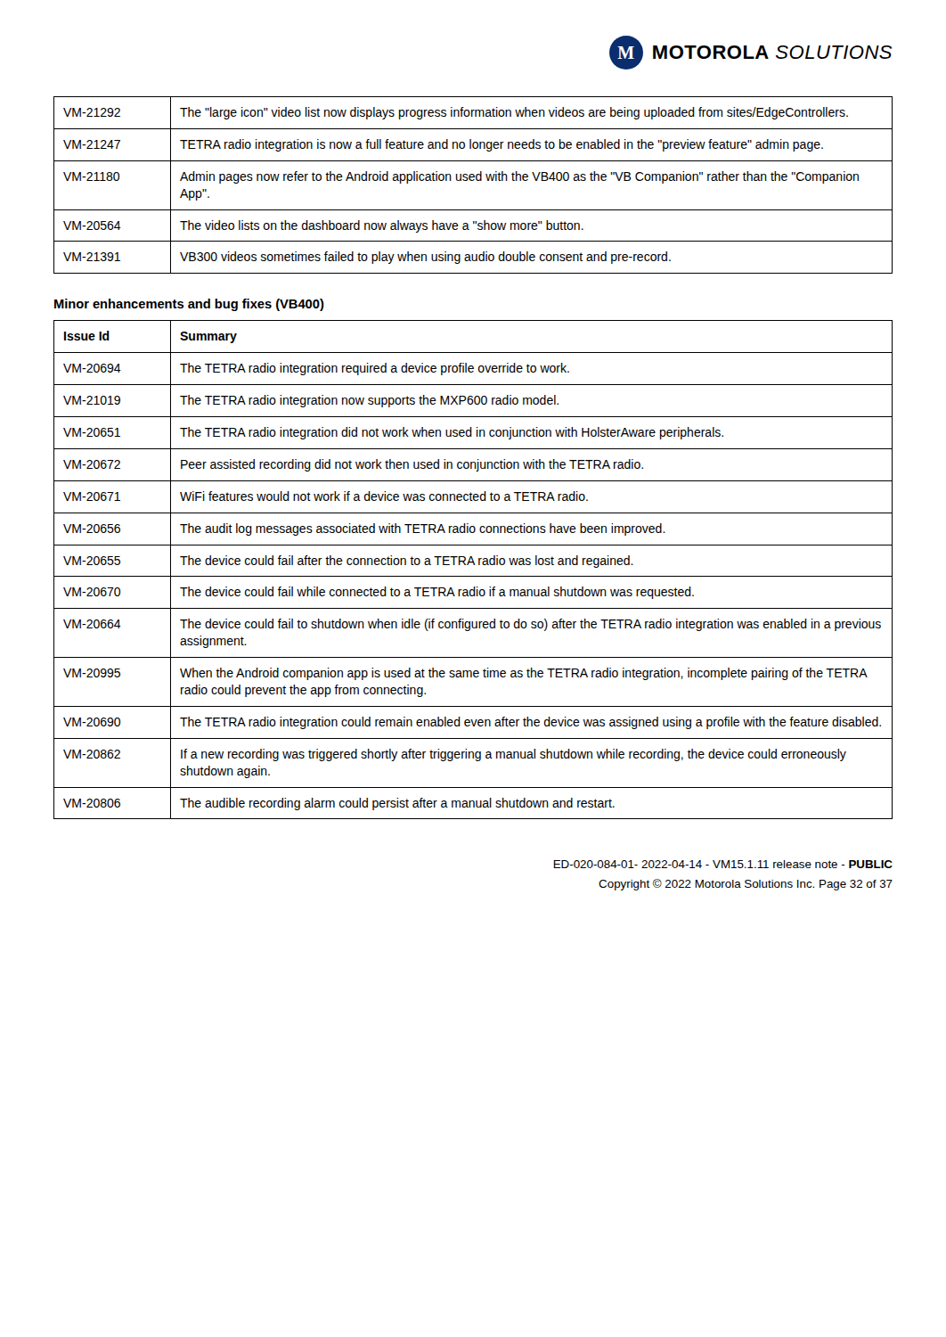M
MOTOROLA SOLUTIONS
| VM-21292 | The "large icon" video list now displays progress information when videos are being uploaded from sites/EdgeControllers. |
| VM-21247 | TETRA radio integration is now a full feature and no longer needs to be enabled in the "preview feature" admin page. |
| VM-21180 | Admin pages now refer to the Android application used with the VB400 as the "VB Companion" rather than the "Companion App". |
| VM-20564 | The video lists on the dashboard now always have a "show more" button. |
| VM-21391 | VB300 videos sometimes failed to play when using audio double consent and pre-record. |
Minor enhancements and bug fixes (VB400)
| Issue Id | Summary |
| --- | --- |
| VM-20694 | The TETRA radio integration required a device profile override to work. |
| VM-21019 | The TETRA radio integration now supports the MXP600 radio model. |
| VM-20651 | The TETRA radio integration did not work when used in conjunction with HolsterAware peripherals. |
| VM-20672 | Peer assisted recording did not work then used in conjunction with the TETRA radio. |
| VM-20671 | WiFi features would not work if a device was connected to a TETRA radio. |
| VM-20656 | The audit log messages associated with TETRA radio connections have been improved. |
| VM-20655 | The device could fail after the connection to a TETRA radio was lost and regained. |
| VM-20670 | The device could fail while connected to a TETRA radio if a manual shutdown was requested. |
| VM-20664 | The device could fail to shutdown when idle (if configured to do so) after the TETRA radio integration was enabled in a previous assignment. |
| VM-20995 | When the Android companion app is used at the same time as the TETRA radio integration, incomplete pairing of the TETRA radio could prevent the app from connecting. |
| VM-20690 | The TETRA radio integration could remain enabled even after the device was assigned using a profile with the feature disabled. |
| VM-20862 | If a new recording was triggered shortly after triggering a manual shutdown while recording, the device could erroneously shutdown again. |
| VM-20806 | The audible recording alarm could persist after a manual shutdown and restart. |
ED-020-084-01- 2022-04-14 - VM15.1.11 release note - PUBLIC
Copyright © 2022 Motorola Solutions Inc. Page 32 of 37